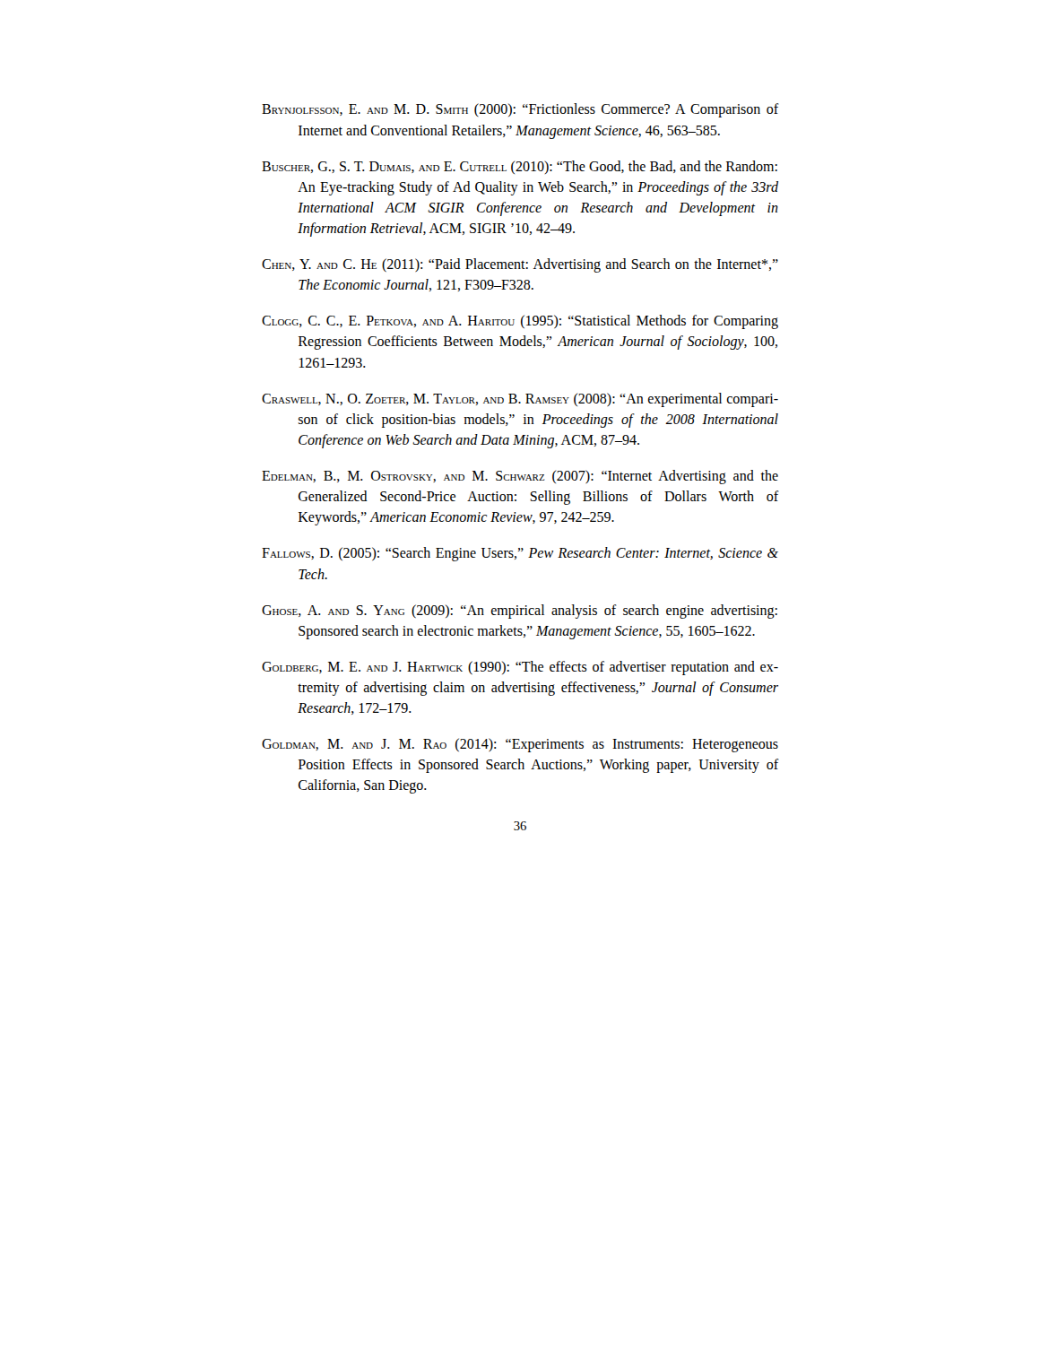Brynjolfsson, E. and M. D. Smith (2000): “Frictionless Commerce? A Comparison of Internet and Conventional Retailers,” Management Science, 46, 563–585.
Buscher, G., S. T. Dumais, and E. Cutrell (2010): “The Good, the Bad, and the Random: An Eye-tracking Study of Ad Quality in Web Search,” in Proceedings of the 33rd International ACM SIGIR Conference on Research and Development in Information Retrieval, ACM, SIGIR ’10, 42–49.
Chen, Y. and C. He (2011): “Paid Placement: Advertising and Search on the Internet*,” The Economic Journal, 121, F309–F328.
Clogg, C. C., E. Petkova, and A. Haritou (1995): “Statistical Methods for Comparing Regression Coefficients Between Models,” American Journal of Sociology, 100, 1261–1293.
Craswell, N., O. Zoeter, M. Taylor, and B. Ramsey (2008): “An experimental comparison of click position-bias models,” in Proceedings of the 2008 International Conference on Web Search and Data Mining, ACM, 87–94.
Edelman, B., M. Ostrovsky, and M. Schwarz (2007): “Internet Advertising and the Generalized Second-Price Auction: Selling Billions of Dollars Worth of Keywords,” American Economic Review, 97, 242–259.
Fallows, D. (2005): “Search Engine Users,” Pew Research Center: Internet, Science & Tech.
Ghose, A. and S. Yang (2009): “An empirical analysis of search engine advertising: Sponsored search in electronic markets,” Management Science, 55, 1605–1622.
Goldberg, M. E. and J. Hartwick (1990): “The effects of advertiser reputation and extremity of advertising claim on advertising effectiveness,” Journal of Consumer Research, 172–179.
Goldman, M. and J. M. Rao (2014): “Experiments as Instruments: Heterogeneous Position Effects in Sponsored Search Auctions,” Working paper, University of California, San Diego.
36